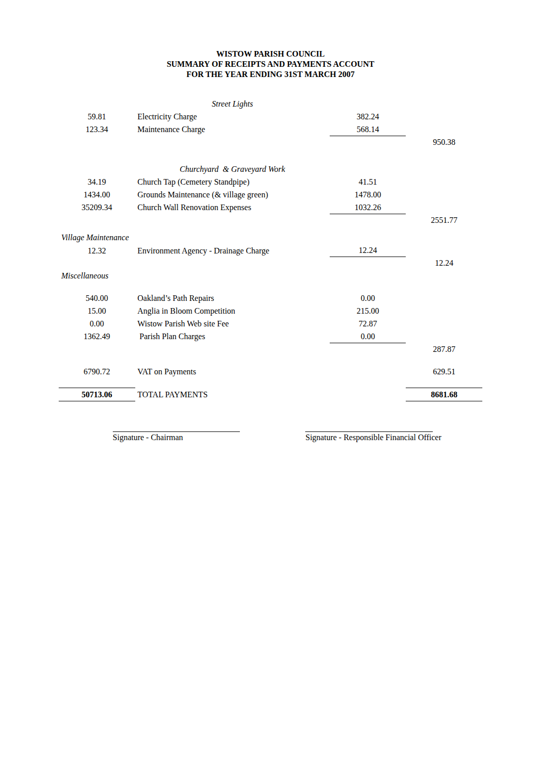WISTOW PARISH COUNCIL
SUMMARY OF RECEIPTS AND PAYMENTS ACCOUNT
FOR THE YEAR ENDING 31ST MARCH 2007
| | Street Lights | | |
| 59.81 | Electricity Charge | 382.24 | |
| 123.34 | Maintenance Charge | 568.14 | |
| | | | 950.38 |
| | Churchyard & Graveyard Work | | |
| 34.19 | Church Tap (Cemetery Standpipe) | 41.51 | |
| 1434.00 | Grounds Maintenance (& village green) | 1478.00 | |
| 35209.34 | Church Wall Renovation Expenses | 1032.26 | |
| | | | 2551.77 |
| Village Maintenance | | | |
| 12.32 | Environment Agency - Drainage Charge | 12.24 | |
| | | | 12.24 |
| Miscellaneous | | | |
| 540.00 | Oakland’s Path Repairs | 0.00 | |
| 15.00 | Anglia in Bloom Competition | 215.00 | |
| 0.00 | Wistow Parish Web site Fee | 72.87 | |
| 1362.49 | Parish Plan Charges | 0.00 | |
| | | | 287.87 |
| 6790.72 | VAT on Payments | | 629.51 |
| 50713.06 | TOTAL PAYMENTS | | 8681.68 |
| Signature - Chairman | Signature - Responsible Financial Officer |